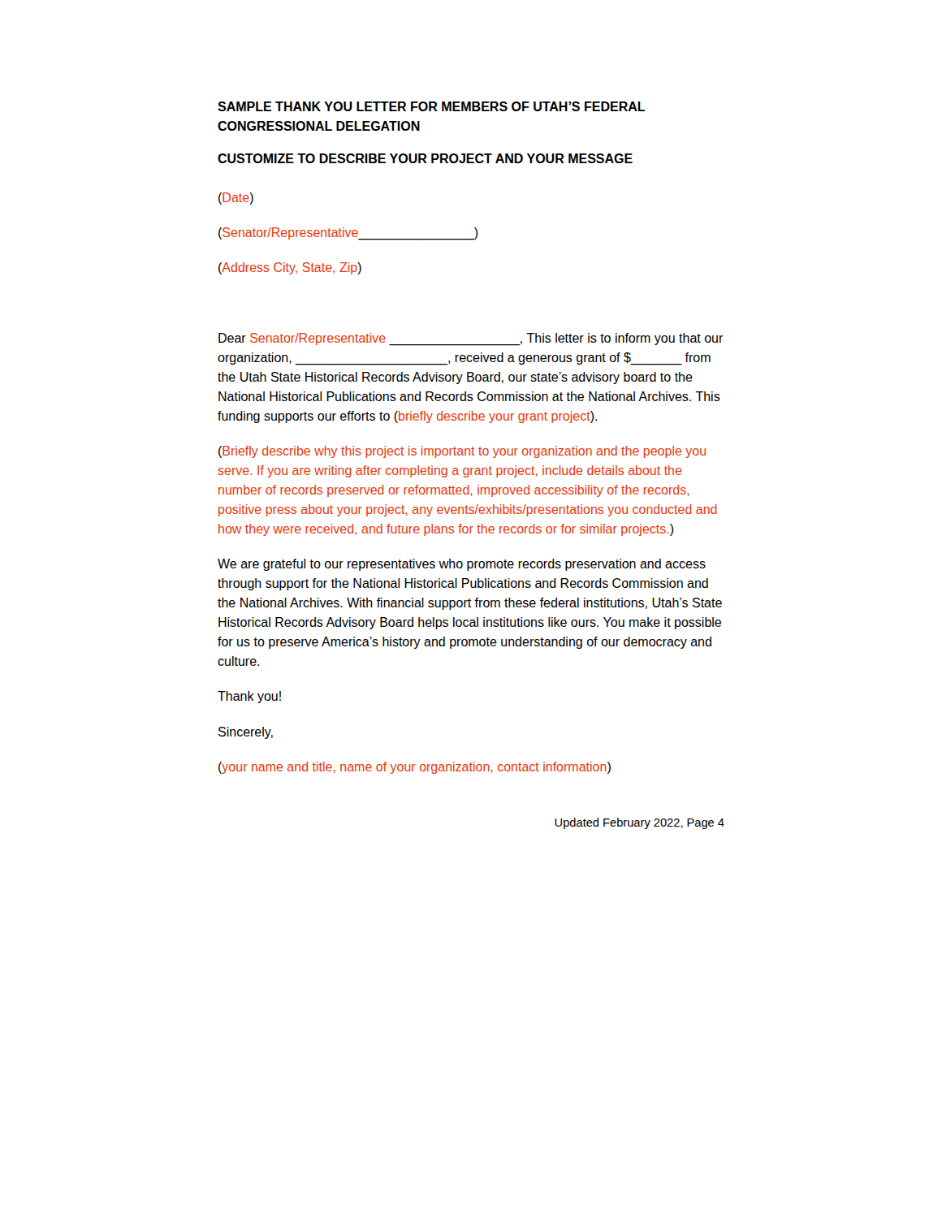SAMPLE THANK YOU LETTER FOR MEMBERS OF UTAH’S FEDERAL CONGRESSIONAL DELEGATION CUSTOMIZE TO DESCRIBE YOUR PROJECT AND YOUR MESSAGE
(Date)
(Senator/Representative________________)
(Address City, State, Zip)
Dear Senator/Representative __________________, This letter is to inform you that our organization, _____________________, received a generous grant of $_______ from the Utah State Historical Records Advisory Board, our state’s advisory board to the National Historical Publications and Records Commission at the National Archives. This funding supports our efforts to (briefly describe your grant project).
(Briefly describe why this project is important to your organization and the people you serve. If you are writing after completing a grant project, include details about the number of records preserved or reformatted, improved accessibility of the records, positive press about your project, any events/exhibits/presentations you conducted and how they were received, and future plans for the records or for similar projects.)
We are grateful to our representatives who promote records preservation and access through support for the National Historical Publications and Records Commission and the National Archives. With financial support from these federal institutions, Utah’s State Historical Records Advisory Board helps local institutions like ours. You make it possible for us to preserve America’s history and promote understanding of our democracy and culture.
Thank you!
Sincerely,
(your name and title, name of your organization, contact information)
Updated February 2022, Page 4